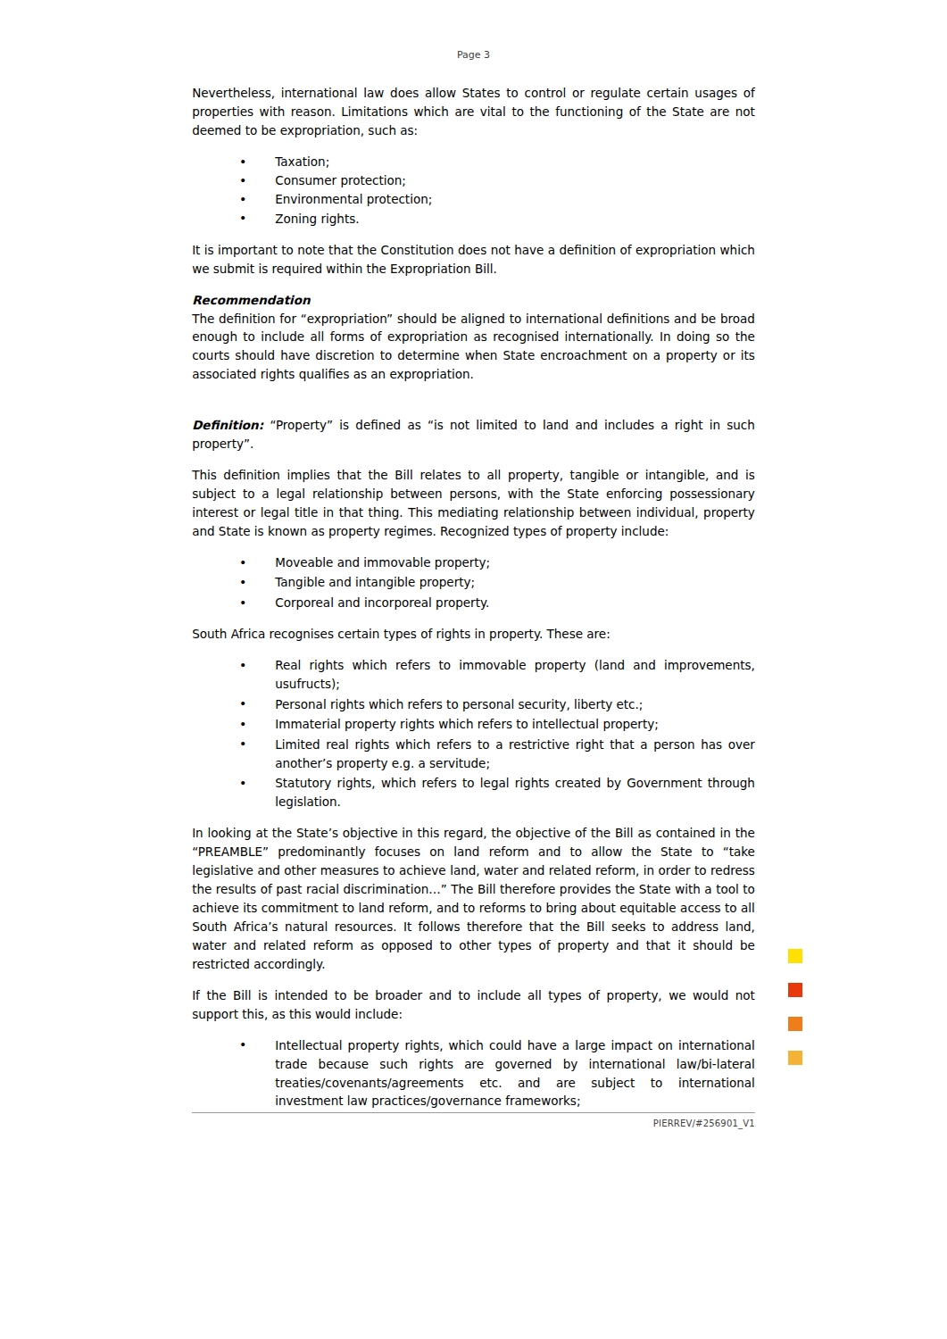Page 3
Nevertheless, international law does allow States to control or regulate certain usages of properties with reason. Limitations which are vital to the functioning of the State are not deemed to be expropriation, such as:
Taxation;
Consumer protection;
Environmental protection;
Zoning rights.
It is important to note that the Constitution does not have a definition of expropriation which we submit is required within the Expropriation Bill.
Recommendation
The definition for “expropriation” should be aligned to international definitions and be broad enough to include all forms of expropriation as recognised internationally. In doing so the courts should have discretion to determine when State encroachment on a property or its associated rights qualifies as an expropriation.
Definition: “Property” is defined as “is not limited to land and includes a right in such property”.
This definition implies that the Bill relates to all property, tangible or intangible, and is subject to a legal relationship between persons, with the State enforcing possessionary interest or legal title in that thing. This mediating relationship between individual, property and State is known as property regimes. Recognized types of property include:
Moveable and immovable property;
Tangible and intangible property;
Corporeal and incorporeal property.
South Africa recognises certain types of rights in property. These are:
Real rights which refers to immovable property (land and improvements, usufructs);
Personal rights which refers to personal security, liberty etc.;
Immaterial property rights which refers to intellectual property;
Limited real rights which refers to a restrictive right that a person has over another’s property e.g. a servitude;
Statutory rights, which refers to legal rights created by Government through legislation.
In looking at the State’s objective in this regard, the objective of the Bill as contained in the “PREAMBLE” predominantly focuses on land reform and to allow the State to “take legislative and other measures to achieve land, water and related reform, in order to redress the results of past racial discrimination…” The Bill therefore provides the State with a tool to achieve its commitment to land reform, and to reforms to bring about equitable access to all South Africa’s natural resources. It follows therefore that the Bill seeks to address land, water and related reform as opposed to other types of property and that it should be restricted accordingly.
If the Bill is intended to be broader and to include all types of property, we would not support this, as this would include:
Intellectual property rights, which could have a large impact on international trade because such rights are governed by international law/bi-lateral treaties/covenants/agreements etc. and are subject to international investment law practices/governance frameworks;
PIERREV/#256901_V1